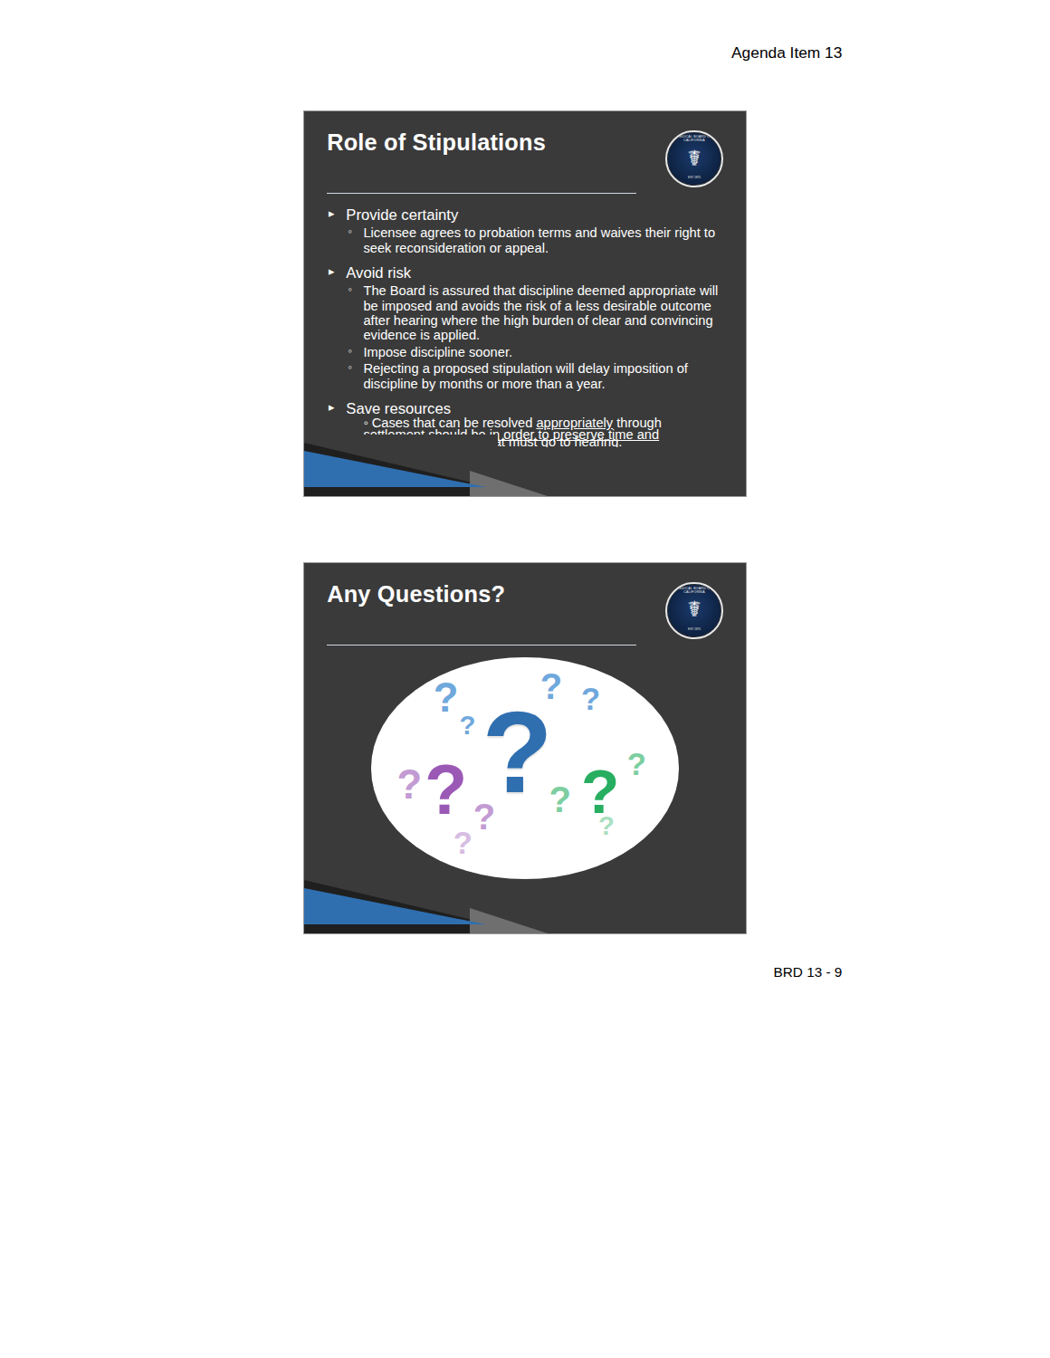Agenda Item 13
Role of Stipulations
Medical Board of California
☤
EST 1875
Provide certainty
Licensee agrees to probation terms and waives their right to seek reconsideration or appeal.
Avoid risk
The Board is assured that discipline deemed appropriate will be imposed and avoids the risk of a less desirable outcome after hearing where the high burden of clear and convincing evidence is applied.
Impose discipline sooner.
Rejecting a proposed stipulation will delay imposition of discipline by months or more than a year.
Save resources
◦ Cases that can be resolved appropriately through
settlement should be in order to preserve time and
resources for cases that must go to hearing.
Any Questions?
Medical Board of California
☤
EST 1875
? ? ? ? ? ? ? ? ? ? ? ? ?
BRD 13 - 9